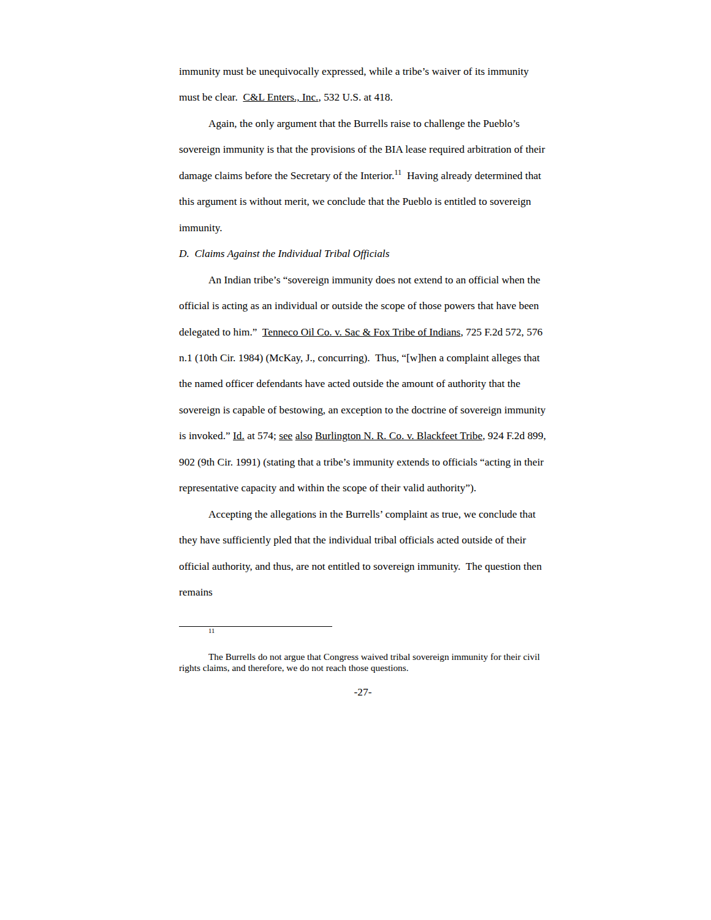immunity must be unequivocally expressed, while a tribe’s waiver of its immunity must be clear. C&L Enters., Inc., 532 U.S. at 418.
Again, the only argument that the Burrells raise to challenge the Pueblo’s sovereign immunity is that the provisions of the BIA lease required arbitration of their damage claims before the Secretary of the Interior.11 Having already determined that this argument is without merit, we conclude that the Pueblo is entitled to sovereign immunity.
D. Claims Against the Individual Tribal Officials
An Indian tribe’s “sovereign immunity does not extend to an official when the official is acting as an individual or outside the scope of those powers that have been delegated to him.” Tenneco Oil Co. v. Sac & Fox Tribe of Indians, 725 F.2d 572, 576 n.1 (10th Cir. 1984) (McKay, J., concurring). Thus, “[w]hen a complaint alleges that the named officer defendants have acted outside the amount of authority that the sovereign is capable of bestowing, an exception to the doctrine of sovereign immunity is invoked.” Id. at 574; see also Burlington N. R. Co. v. Blackfeet Tribe, 924 F.2d 899, 902 (9th Cir. 1991) (stating that a tribe’s immunity extends to officials “acting in their representative capacity and within the scope of their valid authority”).
Accepting the allegations in the Burrells’ complaint as true, we conclude that they have sufficiently pled that the individual tribal officials acted outside of their official authority, and thus, are not entitled to sovereign immunity. The question then remains
11
The Burrells do not argue that Congress waived tribal sovereign immunity for their civil rights claims, and therefore, we do not reach those questions.
-27-